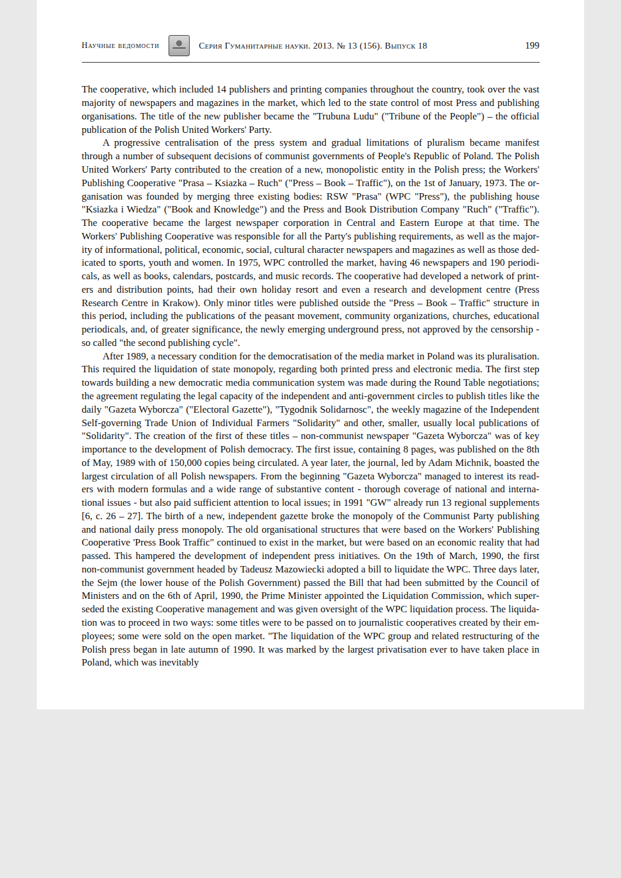Научные ведомости Серия Гуманитарные науки. 2013. № 13 (156). Выпуск 18 199
The cooperative, which included 14 publishers and printing companies throughout the country, took over the vast majority of newspapers and magazines in the market, which led to the state control of most Press and publishing organisations. The title of the new publisher became the "Trubuna Ludu" ("Tribune of the People") – the official publication of the Polish United Workers' Party.
A progressive centralisation of the press system and gradual limitations of pluralism became manifest through a number of subsequent decisions of communist governments of People's Republic of Poland. The Polish United Workers' Party contributed to the creation of a new, monopolistic entity in the Polish press; the Workers' Publishing Cooperative "Prasa – Ksiazka – Ruch" ("Press – Book – Traffic"), on the 1st of January, 1973. The organisation was founded by merging three existing bodies: RSW "Prasa" (WPC "Press"), the publishing house "Ksiazka i Wiedza" ("Book and Knowledge") and the Press and Book Distribution Company "Ruch" ("Traffic"). The cooperative became the largest newspaper corporation in Central and Eastern Europe at that time. The Workers' Publishing Cooperative was responsible for all the Party's publishing requirements, as well as the majority of informational, political, economic, social, cultural character newspapers and magazines as well as those dedicated to sports, youth and women. In 1975, WPC controlled the market, having 46 newspapers and 190 periodicals, as well as books, calendars, postcards, and music records. The cooperative had developed a network of printers and distribution points, had their own holiday resort and even a research and development centre (Press Research Centre in Krakow). Only minor titles were published outside the "Press – Book – Traffic" structure in this period, including the publications of the peasant movement, community organizations, churches, educational periodicals, and, of greater significance, the newly emerging underground press, not approved by the censorship - so called "the second publishing cycle".
After 1989, a necessary condition for the democratisation of the media market in Poland was its pluralisation. This required the liquidation of state monopoly, regarding both printed press and electronic media. The first step towards building a new democratic media communication system was made during the Round Table negotiations; the agreement regulating the legal capacity of the independent and anti-government circles to publish titles like the daily "Gazeta Wyborcza" ("Electoral Gazette"), "Tygodnik Solidarnosc", the weekly magazine of the Independent Self-governing Trade Union of Individual Farmers "Solidarity" and other, smaller, usually local publications of "Solidarity". The creation of the first of these titles – non-communist newspaper "Gazeta Wyborcza" was of key importance to the development of Polish democracy. The first issue, containing 8 pages, was published on the 8th of May, 1989 with of 150,000 copies being circulated. A year later, the journal, led by Adam Michnik, boasted the largest circulation of all Polish newspapers. From the beginning "Gazeta Wyborcza" managed to interest its readers with modern formulas and a wide range of substantive content - thorough coverage of national and international issues - but also paid sufficient attention to local issues; in 1991 "GW" already run 13 regional supplements [6, с. 26 – 27]. The birth of a new, independent gazette broke the monopoly of the Communist Party publishing and national daily press monopoly. The old organisational structures that were based on the Workers' Publishing Cooperative 'Press Book Traffic" continued to exist in the market, but were based on an economic reality that had passed. This hampered the development of independent press initiatives. On the 19th of March, 1990, the first non-communist government headed by Tadeusz Mazowiecki adopted a bill to liquidate the WPC. Three days later, the Sejm (the lower house of the Polish Government) passed the Bill that had been submitted by the Council of Ministers and on the 6th of April, 1990, the Prime Minister appointed the Liquidation Commission, which superseded the existing Cooperative management and was given oversight of the WPC liquidation process. The liquidation was to proceed in two ways: some titles were to be passed on to journalistic cooperatives created by their employees; some were sold on the open market. "The liquidation of the WPC group and related restructuring of the Polish press began in late autumn of 1990. It was marked by the largest privatisation ever to have taken place in Poland, which was inevitably